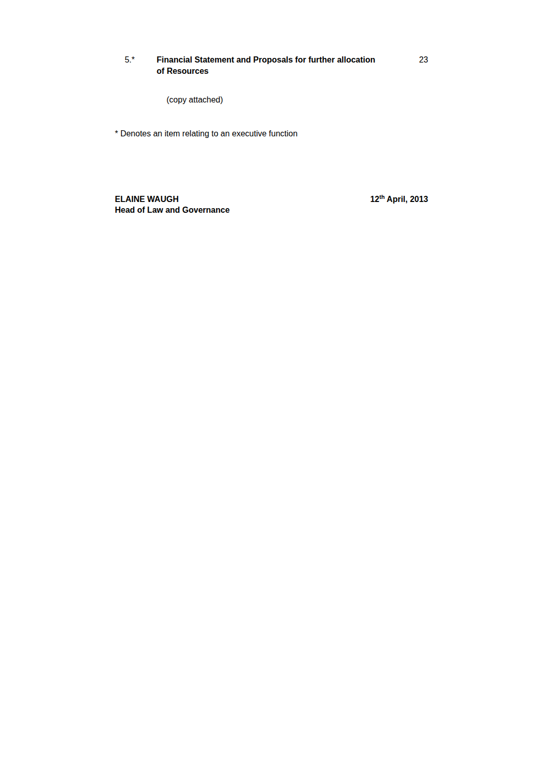5.*
Financial Statement and Proposals for further allocation of Resources
23
(copy attached)
* Denotes an item relating to an executive function
ELAINE WAUGH
Head of Law and Governance
12th April, 2013